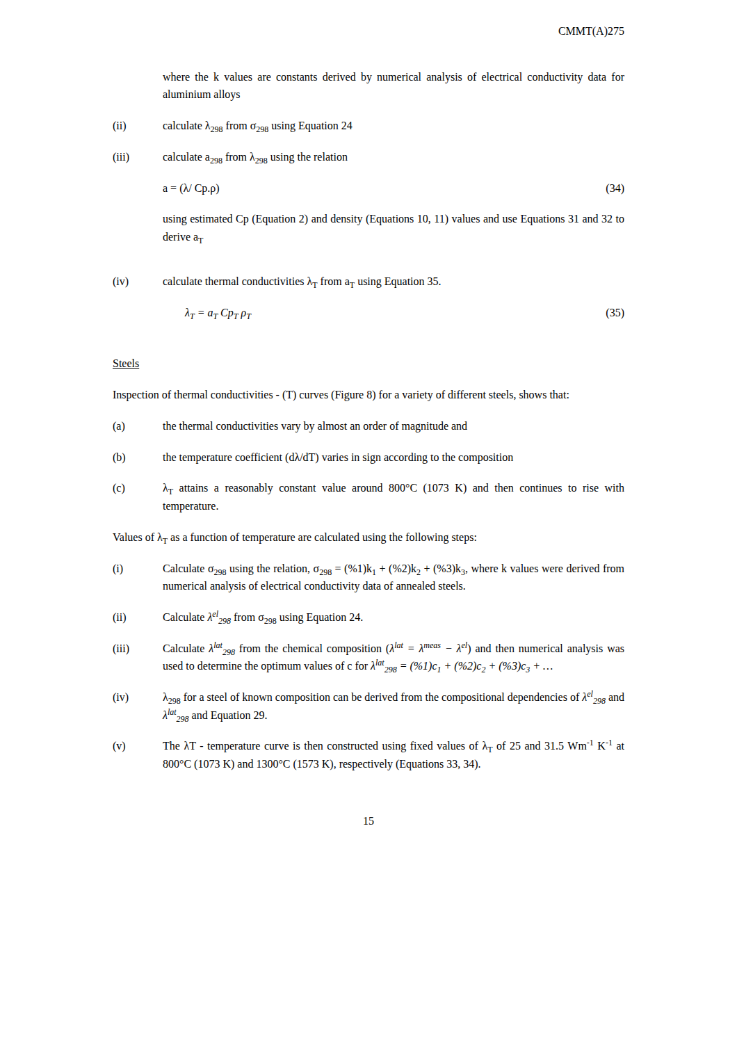CMMT(A)275
where the k values are constants derived by numerical analysis of electrical conductivity data for aluminium alloys
(ii)
calculate λ298 from σ298 using Equation 24
(iii)
calculate a298 from λ298 using the relation
a = (λ/ Cp.ρ)
(34)
using estimated Cp (Equation 2) and density (Equations 10, 11) values and use Equations 31 and 32 to derive aT
(iv)
calculate thermal conductivities λT from aT using Equation 35.
λT = aT CpT ρT
(35)
Steels
Inspection of thermal conductivities - (T) curves (Figure 8) for a variety of different steels, shows that:
(a)
the thermal conductivities vary by almost an order of magnitude and
(b)
the temperature coefficient (dλ/dT) varies in sign according to the composition
(c)
λT attains a reasonably constant value around 800°C (1073 K) and then continues to rise with temperature.
Values of λT as a function of temperature are calculated using the following steps:
(i)
Calculate σ298 using the relation, σ298 = (%1)k1 + (%2)k2 + (%3)k3, where k values were derived from numerical analysis of electrical conductivity data of annealed steels.
(ii)
Calculate λel298 from σ298 using Equation 24.
(iii)
Calculate λlat298 from the chemical composition (λlat = λmeas − λel) and then numerical analysis was used to determine the optimum values of c for λlat298 = (%1)c1 + (%2)c2 + (%3)c3 + …
(iv)
λ298 for a steel of known composition can be derived from the compositional dependencies of λel298 and λlat298 and Equation 29.
(v)
The λT - temperature curve is then constructed using fixed values of λT of 25 and 31.5 Wm-1 K-1 at 800°C (1073 K) and 1300°C (1573 K), respectively (Equations 33, 34).
15